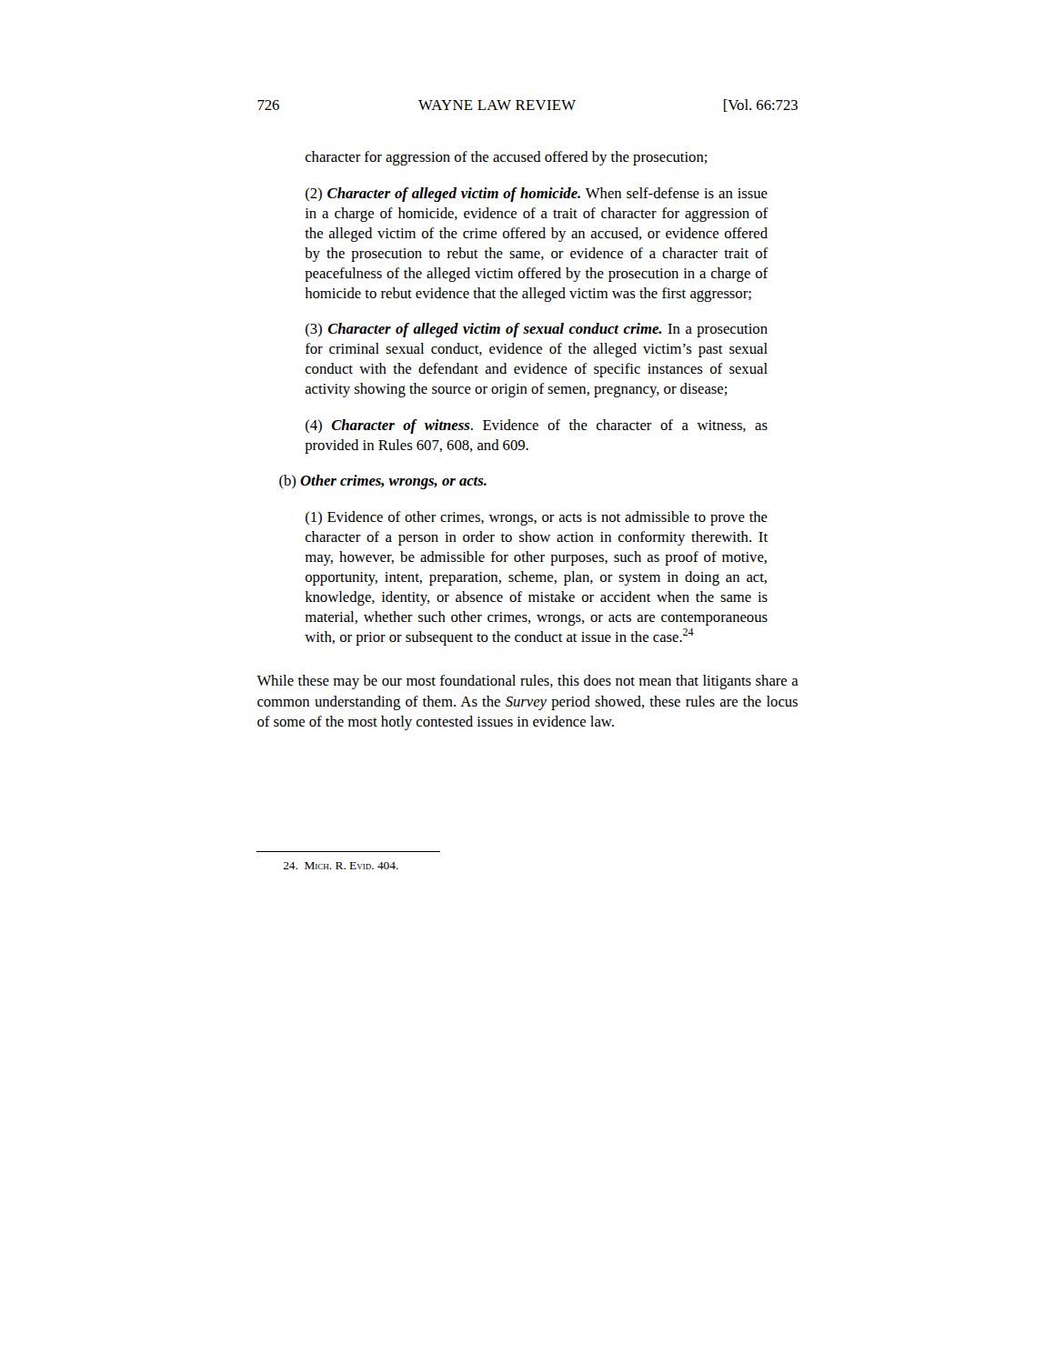726
WAYNE LAW REVIEW
[Vol. 66:723
character for aggression of the accused offered by the prosecution;
(2) Character of alleged victim of homicide. When self-defense is an issue in a charge of homicide, evidence of a trait of character for aggression of the alleged victim of the crime offered by an accused, or evidence offered by the prosecution to rebut the same, or evidence of a character trait of peacefulness of the alleged victim offered by the prosecution in a charge of homicide to rebut evidence that the alleged victim was the first aggressor;
(3) Character of alleged victim of sexual conduct crime. In a prosecution for criminal sexual conduct, evidence of the alleged victim’s past sexual conduct with the defendant and evidence of specific instances of sexual activity showing the source or origin of semen, pregnancy, or disease;
(4) Character of witness. Evidence of the character of a witness, as provided in Rules 607, 608, and 609.
(b) Other crimes, wrongs, or acts.
(1) Evidence of other crimes, wrongs, or acts is not admissible to prove the character of a person in order to show action in conformity therewith. It may, however, be admissible for other purposes, such as proof of motive, opportunity, intent, preparation, scheme, plan, or system in doing an act, knowledge, identity, or absence of mistake or accident when the same is material, whether such other crimes, wrongs, or acts are contemporaneous with, or prior or subsequent to the conduct at issue in the case.24
While these may be our most foundational rules, this does not mean that litigants share a common understanding of them. As the Survey period showed, these rules are the locus of some of the most hotly contested issues in evidence law.
24. Mich. R. Evid. 404.